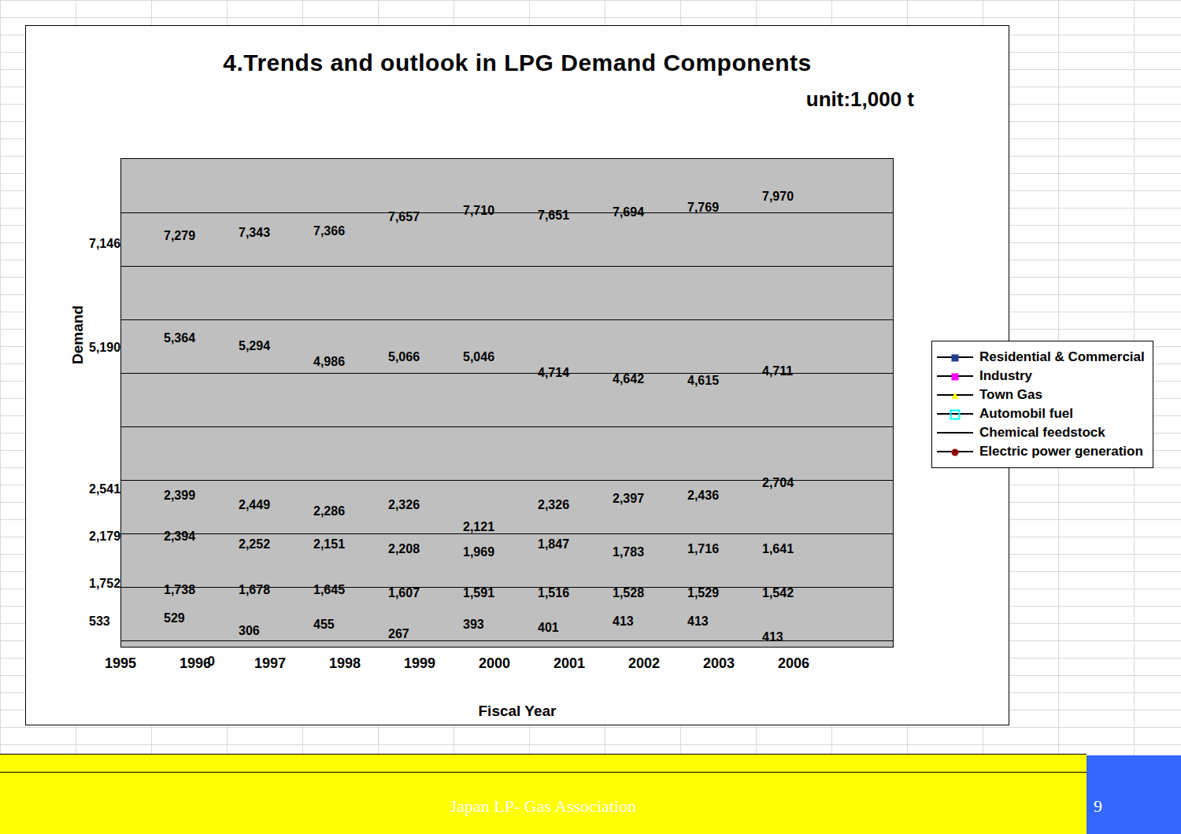4.Trends and outlook in LPG Demand Components
unit:1,000 t
9,000
8,000
7,000
6,000
5,000
4,000
3,000
2,000
1,000
0
Demand
1995
1996
1997
1998
1999
2000
2001
2002
2003
2006
Fiscal Year
7,146
7,279
7,343
7,366
7,657
7,710
7,651
7,694
7,769
7,970
5,190
5,364
5,294
4,986
5,066
5,046
4,714
4,642
4,615
4,711
2,541
2,399
2,252
2,151
2,208
1,969
1,847
1,783
1,716
1,641
1,752
1,738
1,678
1,645
1,607
1,591
1,516
1,528
1,529
1,542
2,179
2,394
2,449
2,286
2,326
2,121
2,326
2,397
2,436
2,704
533
529
306
455
267
393
401
413
413
413
Residential & Commercial
Industry
Town Gas
Automobil fuel
Chemical feedstock
Electric power generation
Japan LP- Gas Association
9